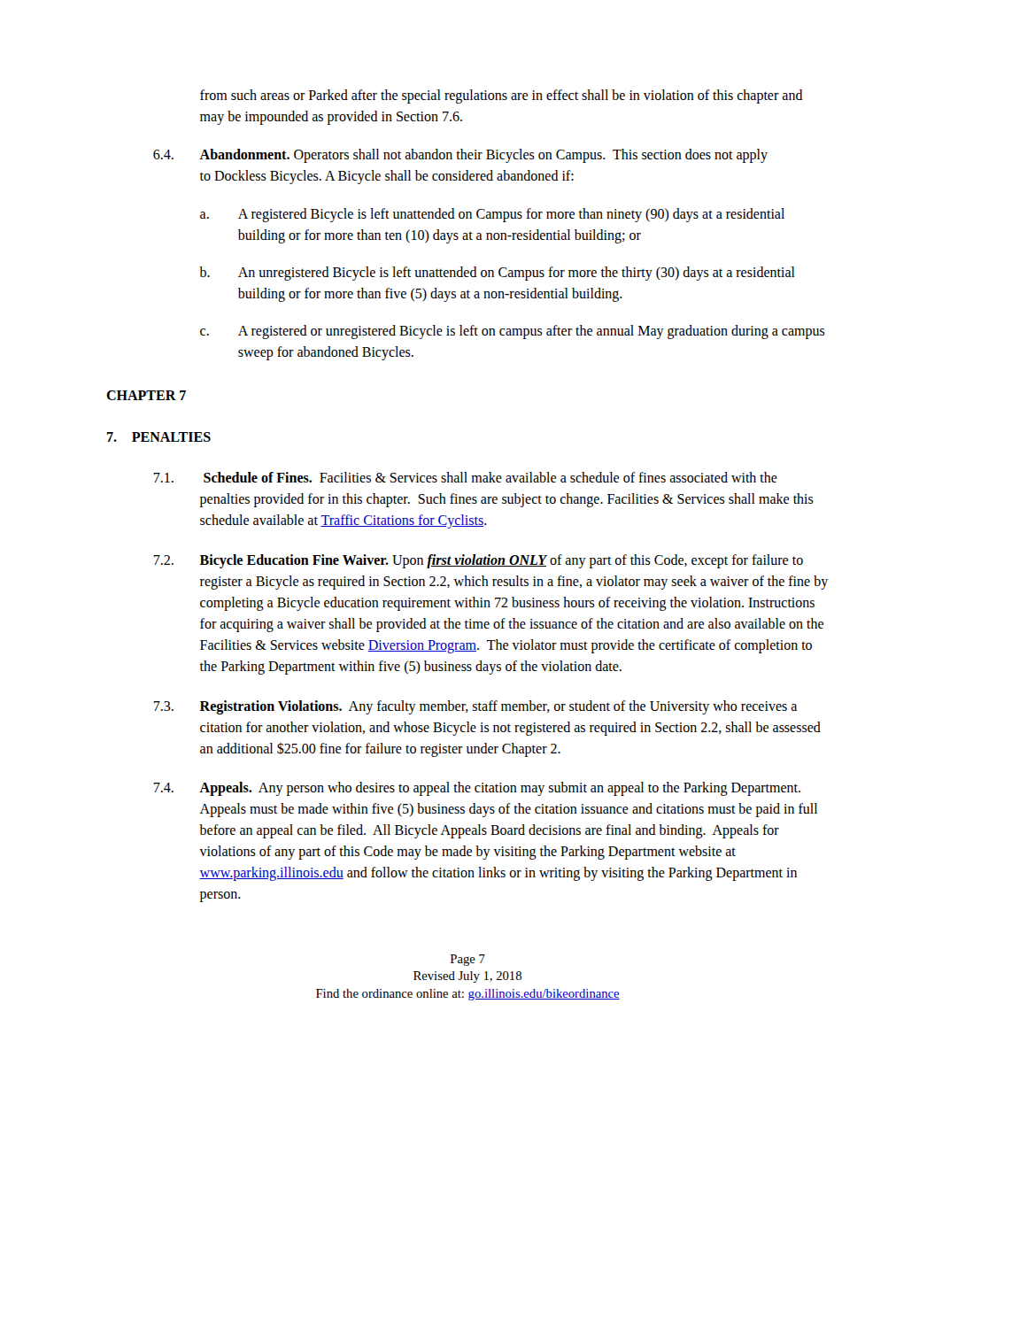from such areas or Parked after the special regulations are in effect shall be in violation of this chapter and may be impounded as provided in Section 7.6.
6.4. Abandonment. Operators shall not abandon their Bicycles on Campus. This section does not apply to Dockless Bicycles. A Bicycle shall be considered abandoned if:
a. A registered Bicycle is left unattended on Campus for more than ninety (90) days at a residential building or for more than ten (10) days at a non-residential building; or
b. An unregistered Bicycle is left unattended on Campus for more the thirty (30) days at a residential building or for more than five (5) days at a non-residential building.
c. A registered or unregistered Bicycle is left on campus after the annual May graduation during a campus sweep for abandoned Bicycles.
CHAPTER 7
7. PENALTIES
7.1. Schedule of Fines. Facilities & Services shall make available a schedule of fines associated with the penalties provided for in this chapter. Such fines are subject to change. Facilities & Services shall make this schedule available at Traffic Citations for Cyclists.
7.2. Bicycle Education Fine Waiver. Upon first violation ONLY of any part of this Code, except for failure to register a Bicycle as required in Section 2.2, which results in a fine, a violator may seek a waiver of the fine by completing a Bicycle education requirement within 72 business hours of receiving the violation. Instructions for acquiring a waiver shall be provided at the time of the issuance of the citation and are also available on the Facilities & Services website Diversion Program. The violator must provide the certificate of completion to the Parking Department within five (5) business days of the violation date.
7.3. Registration Violations. Any faculty member, staff member, or student of the University who receives a citation for another violation, and whose Bicycle is not registered as required in Section 2.2, shall be assessed an additional $25.00 fine for failure to register under Chapter 2.
7.4. Appeals. Any person who desires to appeal the citation may submit an appeal to the Parking Department. Appeals must be made within five (5) business days of the citation issuance and citations must be paid in full before an appeal can be filed. All Bicycle Appeals Board decisions are final and binding. Appeals for violations of any part of this Code may be made by visiting the Parking Department website at www.parking.illinois.edu and follow the citation links or in writing by visiting the Parking Department in person.
Page 7
Revised July 1, 2018
Find the ordinance online at: go.illinois.edu/bikeordinance